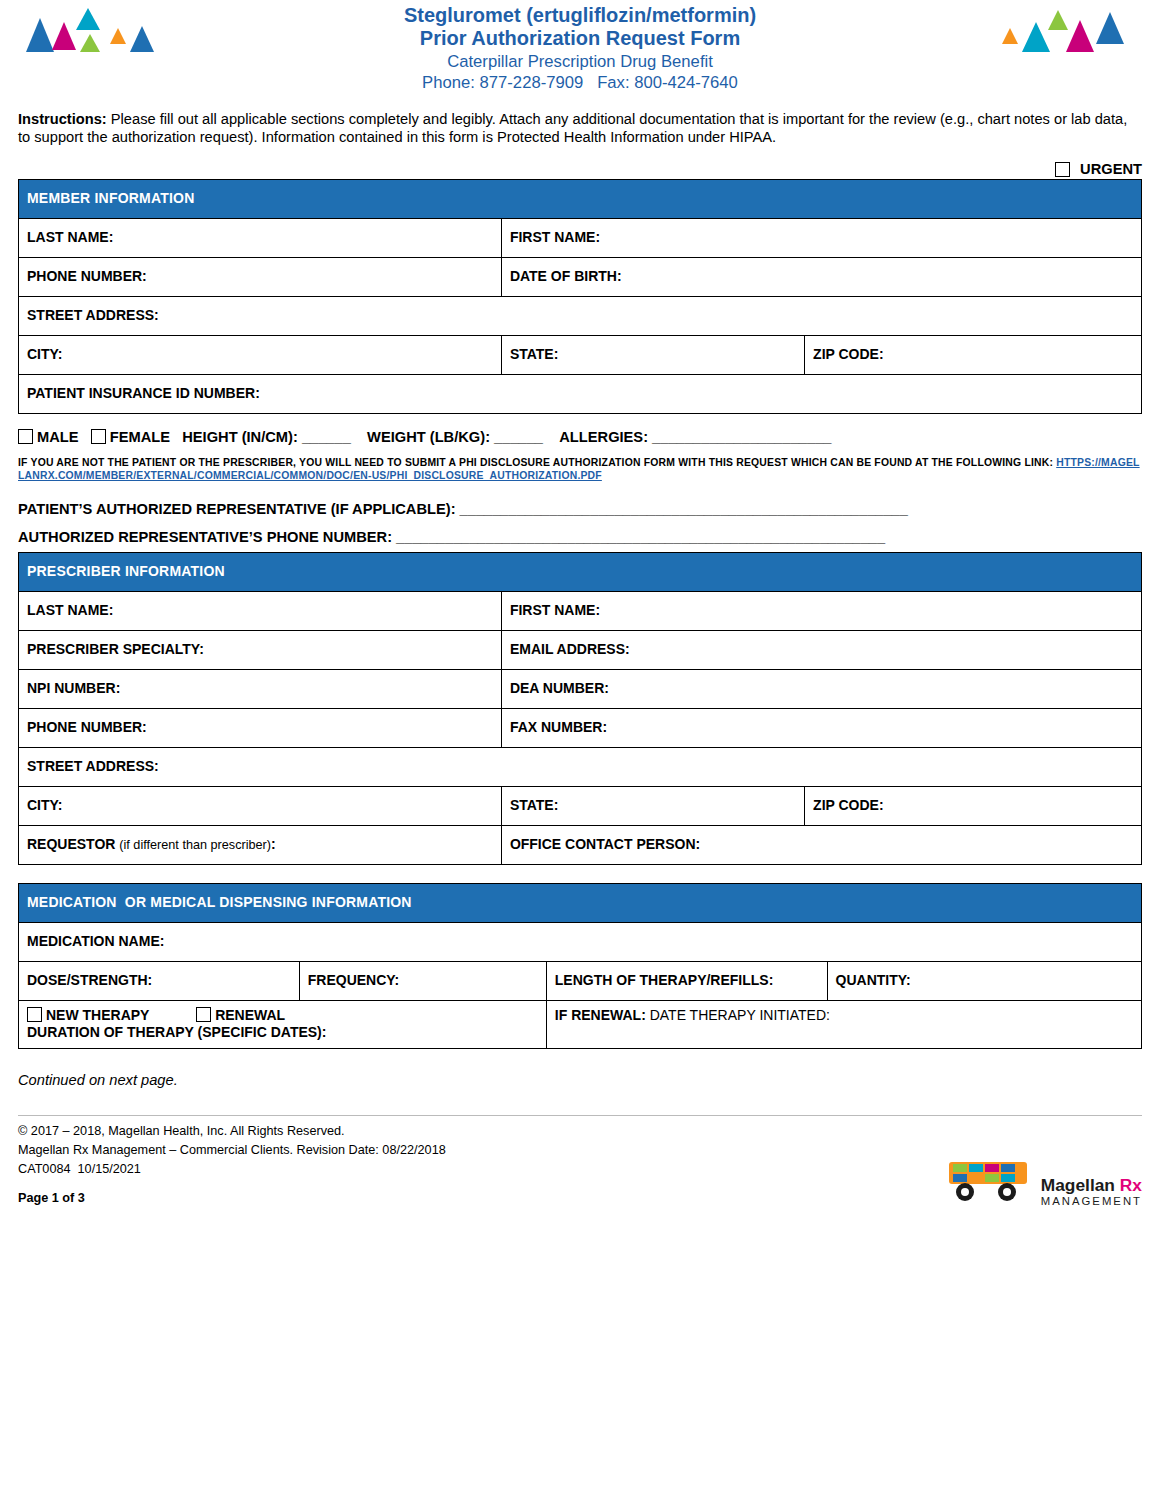Stegluromet (ertugliflozin/metformin)
Prior Authorization Request Form
Caterpillar Prescription Drug Benefit
Phone: 877-228-7909 Fax: 800-424-7640
Instructions: Please fill out all applicable sections completely and legibly. Attach any additional documentation that is important for the review (e.g., chart notes or lab data, to support the authorization request). Information contained in this form is Protected Health Information under HIPAA.
URGENT
| MEMBER INFORMATION |
| LAST NAME: | FIRST NAME: |
| PHONE NUMBER: | DATE OF BIRTH: |
| STREET ADDRESS: |
| CITY: | STATE: | ZIP CODE: |
| PATIENT INSURANCE ID NUMBER: |
MALE FEMALE HEIGHT (IN/CM): ______ WEIGHT (LB/KG): ______ ALLERGIES: ______________________
IF YOU ARE NOT THE PATIENT OR THE PRESCRIBER, YOU WILL NEED TO SUBMIT A PHI DISCLOSURE AUTHORIZATION FORM WITH THIS REQUEST WHICH CAN BE FOUND AT THE FOLLOWING LINK: HTTPS://MAGELLANRX.COM/MEMBER/EXTERNAL/COMMERCIAL/COMMON/DOC/EN-US/PHI_DISCLOSURE_AUTHORIZATION.PDF
PATIENT’S AUTHORIZED REPRESENTATIVE (IF APPLICABLE): _______________________________________________________
AUTHORIZED REPRESENTATIVE’S PHONE NUMBER: ____________________________________________________________
| PRESCRIBER INFORMATION |
| LAST NAME: | FIRST NAME: |
| PRESCRIBER SPECIALTY: | EMAIL ADDRESS: |
| NPI NUMBER: | DEA NUMBER: |
| PHONE NUMBER: | FAX NUMBER: |
| STREET ADDRESS: |
| CITY: | STATE: | ZIP CODE: |
| REQUESTOR (if different than prescriber) : | OFFICE CONTACT PERSON: |
| MEDICATION OR MEDICAL DISPENSING INFORMATION |
| MEDICATION NAME: |
| DOSE/STRENGTH: | FREQUENCY: | LENGTH OF THERAPY/REFILLS: | QUANTITY: |
| NEW THERAPY RENEWAL DURATION OF THERAPY (SPECIFIC DATES): | IF RENEWAL: DATE THERAPY INITIATED: |
Continued on next page.
© 2017 – 2018, Magellan Health, Inc. All Rights Reserved.
Magellan Rx Management – Commercial Clients. Revision Date: 08/22/2018
CAT0084 10/15/2021
Page 1 of 3
Magellan Rx
MANAGEMENT